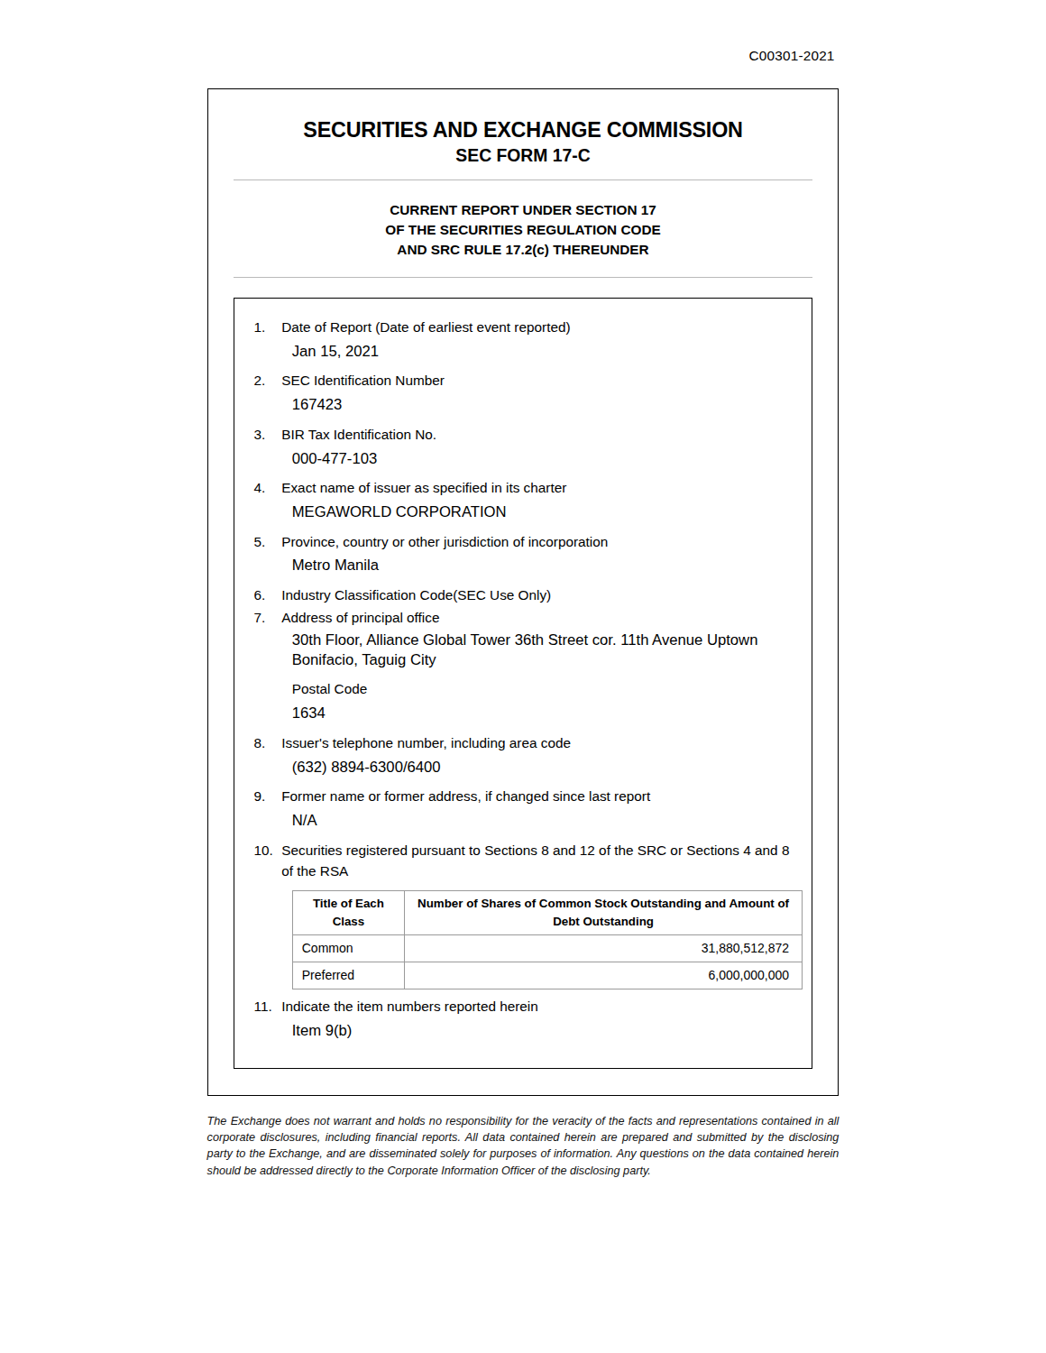C00301-2021
SECURITIES AND EXCHANGE COMMISSION
SEC FORM 17-C
CURRENT REPORT UNDER SECTION 17
OF THE SECURITIES REGULATION CODE
AND SRC RULE 17.2(c) THEREUNDER
Date of Report (Date of earliest event reported) Jan 15, 2021
SEC Identification Number 167423
BIR Tax Identification No. 000-477-103
Exact name of issuer as specified in its charter MEGAWORLD CORPORATION
Province, country or other jurisdiction of incorporation Metro Manila
Industry Classification Code(SEC Use Only)
Address of principal office 30th Floor, Alliance Global Tower 36th Street cor. 11th Avenue Uptown Bonifacio, Taguig City Postal Code 1634
Issuer's telephone number, including area code (632) 8894-6300/6400
Former name or former address, if changed since last report N/A
Securities registered pursuant to Sections 8 and 12 of the SRC or Sections 4 and 8 of the RSA
| Title of Each Class | Number of Shares of Common Stock Outstanding and Amount of Debt Outstanding |
| --- | --- |
| Common | 31,880,512,872 |
| Preferred | 6,000,000,000 |
Indicate the item numbers reported herein Item 9(b)
The Exchange does not warrant and holds no responsibility for the veracity of the facts and representations contained in all corporate disclosures, including financial reports. All data contained herein are prepared and submitted by the disclosing party to the Exchange, and are disseminated solely for purposes of information. Any questions on the data contained herein should be addressed directly to the Corporate Information Officer of the disclosing party.